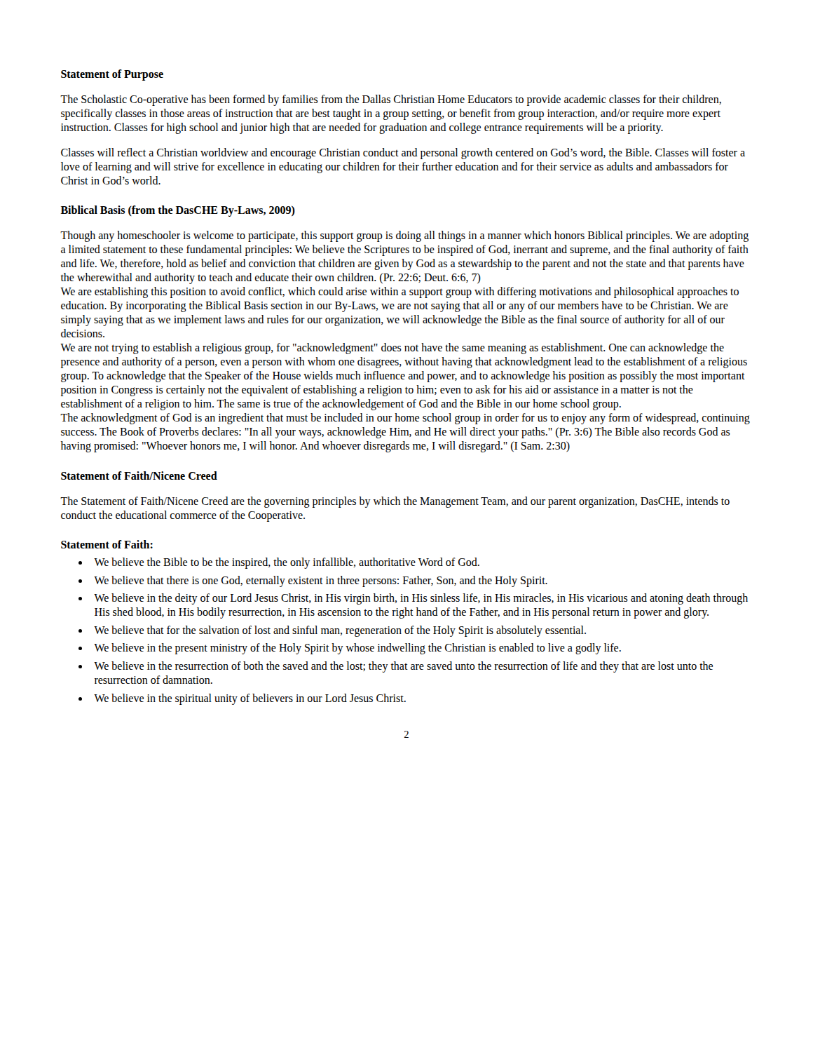Statement of Purpose
The Scholastic Co-operative has been formed by families from the Dallas Christian Home Educators to provide academic classes for their children, specifically classes in those areas of instruction that are best taught in a group setting, or benefit from group interaction, and/or require more expert instruction. Classes for high school and junior high that are needed for graduation and college entrance requirements will be a priority.
Classes will reflect a Christian worldview and encourage Christian conduct and personal growth centered on God’s word, the Bible. Classes will foster a love of learning and will strive for excellence in educating our children for their further education and for their service as adults and ambassadors for Christ in God’s world.
Biblical Basis (from the DasCHE By-Laws, 2009)
Though any homeschooler is welcome to participate, this support group is doing all things in a manner which honors Biblical principles. We are adopting a limited statement to these fundamental principles: We believe the Scriptures to be inspired of God, inerrant and supreme, and the final authority of faith and life. We, therefore, hold as belief and conviction that children are given by God as a stewardship to the parent and not the state and that parents have the wherewithal and authority to teach and educate their own children. (Pr. 22:6; Deut. 6:6, 7)
We are establishing this position to avoid conflict, which could arise within a support group with differing motivations and philosophical approaches to education. By incorporating the Biblical Basis section in our By-Laws, we are not saying that all or any of our members have to be Christian. We are simply saying that as we implement laws and rules for our organization, we will acknowledge the Bible as the final source of authority for all of our decisions.
We are not trying to establish a religious group, for "acknowledgment" does not have the same meaning as establishment. One can acknowledge the presence and authority of a person, even a person with whom one disagrees, without having that acknowledgment lead to the establishment of a religious group. To acknowledge that the Speaker of the House wields much influence and power, and to acknowledge his position as possibly the most important position in Congress is certainly not the equivalent of establishing a religion to him; even to ask for his aid or assistance in a matter is not the establishment of a religion to him. The same is true of the acknowledgement of God and the Bible in our home school group.
The acknowledgment of God is an ingredient that must be included in our home school group in order for us to enjoy any form of widespread, continuing success. The Book of Proverbs declares: "In all your ways, acknowledge Him, and He will direct your paths." (Pr. 3:6) The Bible also records God as having promised: "Whoever honors me, I will honor. And whoever disregards me, I will disregard." (I Sam. 2:30)
Statement of Faith/Nicene Creed
The Statement of Faith/Nicene Creed are the governing principles by which the Management Team, and our parent organization, DasCHE, intends to conduct the educational commerce of the Cooperative.
Statement of Faith:
We believe the Bible to be the inspired, the only infallible, authoritative Word of God.
We believe that there is one God, eternally existent in three persons: Father, Son, and the Holy Spirit.
We believe in the deity of our Lord Jesus Christ, in His virgin birth, in His sinless life, in His miracles, in His vicarious and atoning death through His shed blood, in His bodily resurrection, in His ascension to the right hand of the Father, and in His personal return in power and glory.
We believe that for the salvation of lost and sinful man, regeneration of the Holy Spirit is absolutely essential.
We believe in the present ministry of the Holy Spirit by whose indwelling the Christian is enabled to live a godly life.
We believe in the resurrection of both the saved and the lost; they that are saved unto the resurrection of life and they that are lost unto the resurrection of damnation.
We believe in the spiritual unity of believers in our Lord Jesus Christ.
2